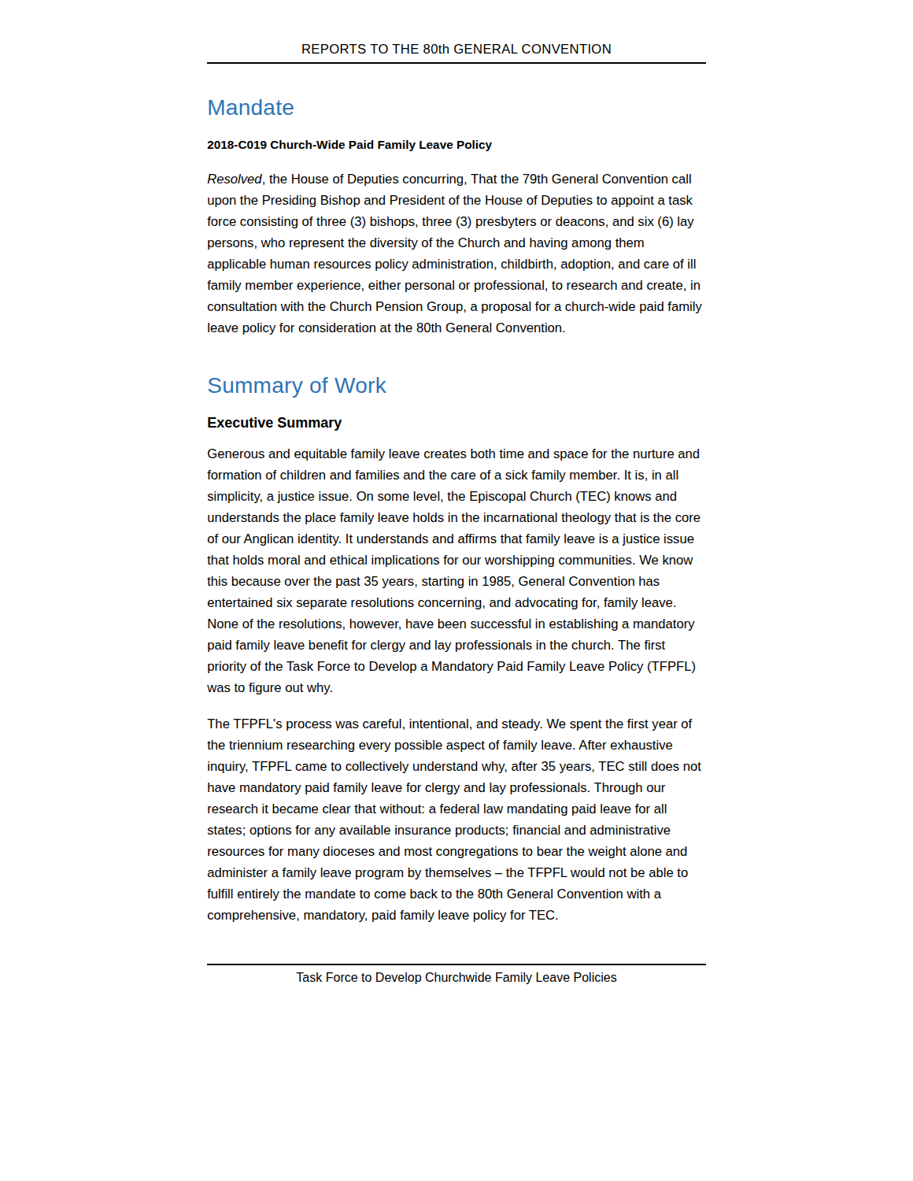REPORTS TO THE 80th GENERAL CONVENTION
Mandate
2018-C019 Church-Wide Paid Family Leave Policy
Resolved, the House of Deputies concurring, That the 79th General Convention call upon the Presiding Bishop and President of the House of Deputies to appoint a task force consisting of three (3) bishops, three (3) presbyters or deacons, and six (6) lay persons, who represent the diversity of the Church and having among them applicable human resources policy administration, childbirth, adoption, and care of ill family member experience, either personal or professional, to research and create, in consultation with the Church Pension Group, a proposal for a church-wide paid family leave policy for consideration at the 80th General Convention.
Summary of Work
Executive Summary
Generous and equitable family leave creates both time and space for the nurture and formation of children and families and the care of a sick family member. It is, in all simplicity, a justice issue. On some level, the Episcopal Church (TEC) knows and understands the place family leave holds in the incarnational theology that is the core of our Anglican identity. It understands and affirms that family leave is a justice issue that holds moral and ethical implications for our worshipping communities. We know this because over the past 35 years, starting in 1985, General Convention has entertained six separate resolutions concerning, and advocating for, family leave. None of the resolutions, however, have been successful in establishing a mandatory paid family leave benefit for clergy and lay professionals in the church. The first priority of the Task Force to Develop a Mandatory Paid Family Leave Policy (TFPFL) was to figure out why.
The TFPFL's process was careful, intentional, and steady. We spent the first year of the triennium researching every possible aspect of family leave. After exhaustive inquiry, TFPFL came to collectively understand why, after 35 years, TEC still does not have mandatory paid family leave for clergy and lay professionals. Through our research it became clear that without: a federal law mandating paid leave for all states; options for any available insurance products; financial and administrative resources for many dioceses and most congregations to bear the weight alone and administer a family leave program by themselves – the TFPFL would not be able to fulfill entirely the mandate to come back to the 80th General Convention with a comprehensive, mandatory, paid family leave policy for TEC.
Task Force to Develop Churchwide Family Leave Policies